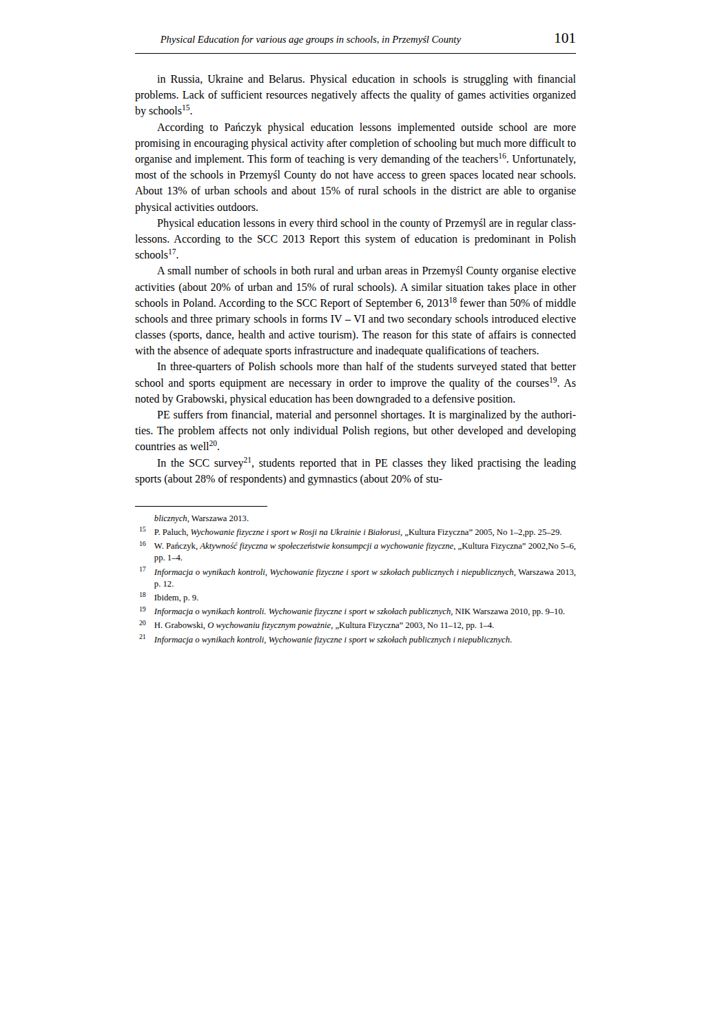Physical Education for various age groups in schools, in Przemyśl County 101
in Russia, Ukraine and Belarus. Physical education in schools is struggling with financial problems. Lack of sufficient resources negatively affects the quality of games activities organized by schools15.
According to Pańczyk physical education lessons implemented outside school are more promising in encouraging physical activity after completion of schooling but much more difficult to organise and implement. This form of teaching is very demanding of the teachers16. Unfortunately, most of the schools in Przemyśl County do not have access to green spaces located near schools. About 13% of urban schools and about 15% of rural schools in the district are able to organise physical activities outdoors.
Physical education lessons in every third school in the county of Przemyśl are in regular class-lessons. According to the SCC 2013 Report this system of education is predominant in Polish schools17.
A small number of schools in both rural and urban areas in Przemyśl County organise elective activities (about 20% of urban and 15% of rural schools). A similar situation takes place in other schools in Poland. According to the SCC Report of September 6, 201318 fewer than 50% of middle schools and three primary schools in forms IV – VI and two secondary schools introduced elective classes (sports, dance, health and active tourism). The reason for this state of affairs is connected with the absence of adequate sports infrastructure and inadequate qualifications of teachers.
In three-quarters of Polish schools more than half of the students surveyed stated that better school and sports equipment are necessary in order to improve the quality of the courses19. As noted by Grabowski, physical education has been downgraded to a defensive position.
PE suffers from financial, material and personnel shortages. It is marginalized by the authorities. The problem affects not only individual Polish regions, but other developed and developing countries as well20.
In the SCC survey21, students reported that in PE classes they liked practising the leading sports (about 28% of respondents) and gymnastics (about 20% of stu-
blicznych, Warszawa 2013.
15 P. Paluch, Wychowanie fizyczne i sport w Rosji na Ukrainie i Białorusi, „Kultura Fizyczna” 2005, No 1–2,pp. 25–29.
16 W. Pańczyk, Aktywność fizyczna w społeczeństwie konsumpcji a wychowanie fizyczne, „Kultura Fizyczna” 2002,No 5–6, pp. 1–4.
17 Informacja o wynikach kontroli, Wychowanie fizyczne i sport w szkołach publicznych i niepublicznych, Warszawa 2013, p. 12.
18 Ibidem, p. 9.
19 Informacja o wynikach kontroli. Wychowanie fizyczne i sport w szkołach publicznych, NIK Warszawa 2010, pp. 9–10.
20 H. Grabowski, O wychowaniu fizycznym poważnie, „Kultura Fizyczna” 2003, No 11–12, pp. 1–4.
21 Informacja o wynikach kontroli, Wychowanie fizyczne i sport w szkołach publicznych i niepublicznych.